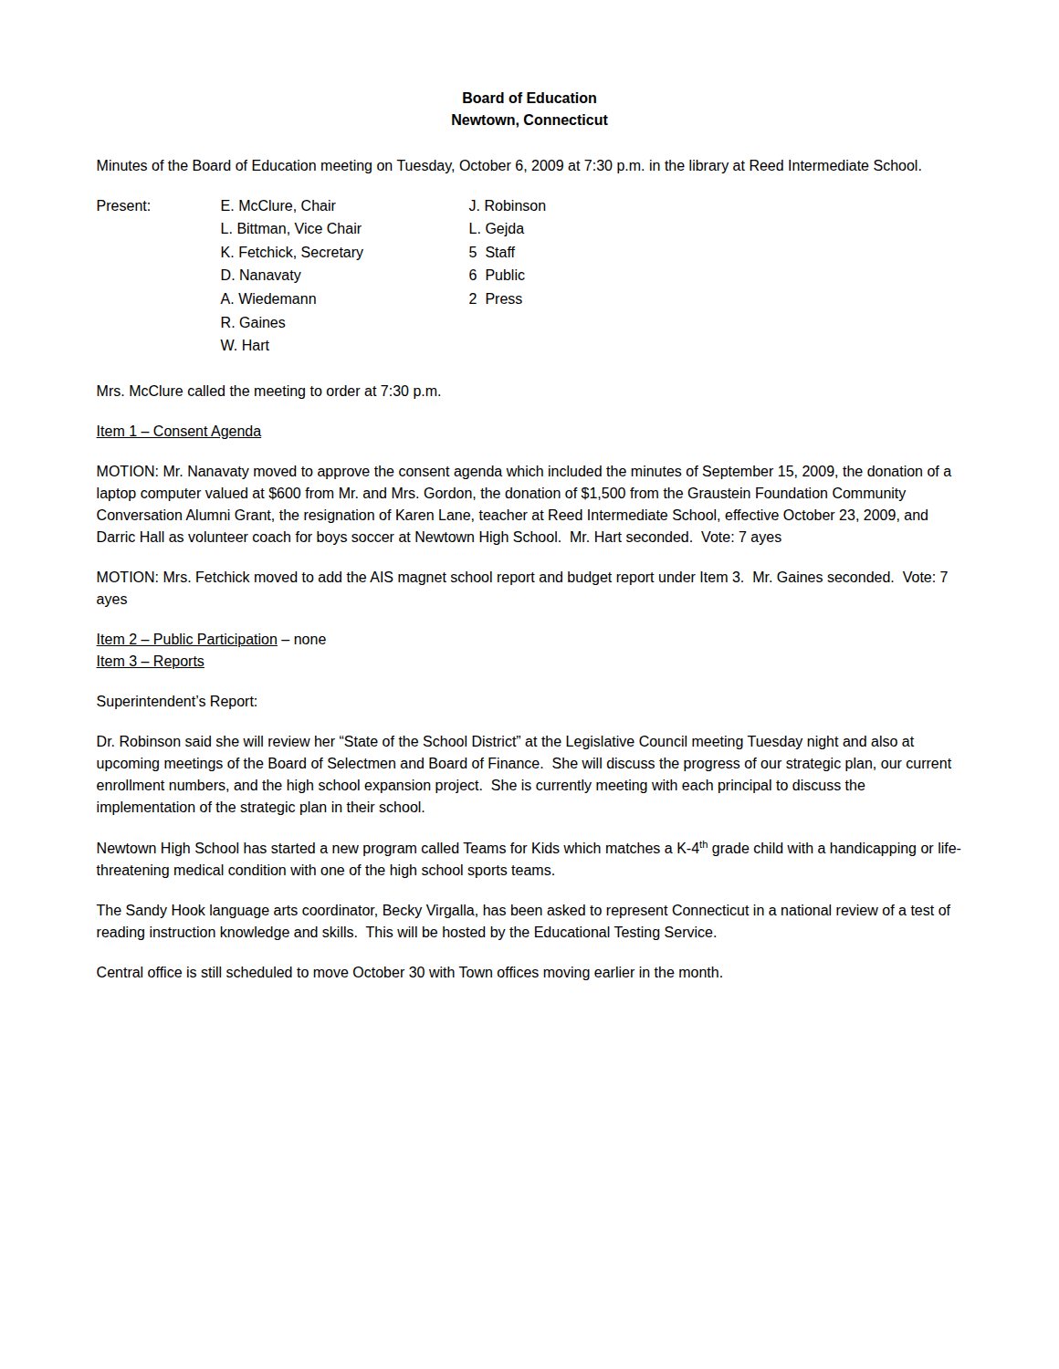Board of Education Newtown, Connecticut
Minutes of the Board of Education meeting on Tuesday, October 6, 2009 at 7:30 p.m. in the library at Reed Intermediate School.
| Present: | E. McClure, Chair | J. Robinson |
| | L. Bittman, Vice Chair | L. Gejda |
| | K. Fetchick, Secretary | 5 Staff |
| | D. Nanavaty | 6 Public |
| | A. Wiedemann | 2 Press |
| | R. Gaines | |
| | W. Hart | |
Mrs. McClure called the meeting to order at 7:30 p.m.
Item 1 – Consent Agenda
MOTION: Mr. Nanavaty moved to approve the consent agenda which included the minutes of September 15, 2009, the donation of a laptop computer valued at $600 from Mr. and Mrs. Gordon, the donation of $1,500 from the Graustein Foundation Community Conversation Alumni Grant, the resignation of Karen Lane, teacher at Reed Intermediate School, effective October 23, 2009, and Darric Hall as volunteer coach for boys soccer at Newtown High School. Mr. Hart seconded. Vote: 7 ayes
MOTION: Mrs. Fetchick moved to add the AIS magnet school report and budget report under Item 3. Mr. Gaines seconded. Vote: 7 ayes
Item 2 – Public Participation – none
Item 3 – Reports
Superintendent’s Report:
Dr. Robinson said she will review her “State of the School District” at the Legislative Council meeting Tuesday night and also at upcoming meetings of the Board of Selectmen and Board of Finance. She will discuss the progress of our strategic plan, our current enrollment numbers, and the high school expansion project. She is currently meeting with each principal to discuss the implementation of the strategic plan in their school.
Newtown High School has started a new program called Teams for Kids which matches a K-4th grade child with a handicapping or life-threatening medical condition with one of the high school sports teams.
The Sandy Hook language arts coordinator, Becky Virgalla, has been asked to represent Connecticut in a national review of a test of reading instruction knowledge and skills. This will be hosted by the Educational Testing Service.
Central office is still scheduled to move October 30 with Town offices moving earlier in the month.